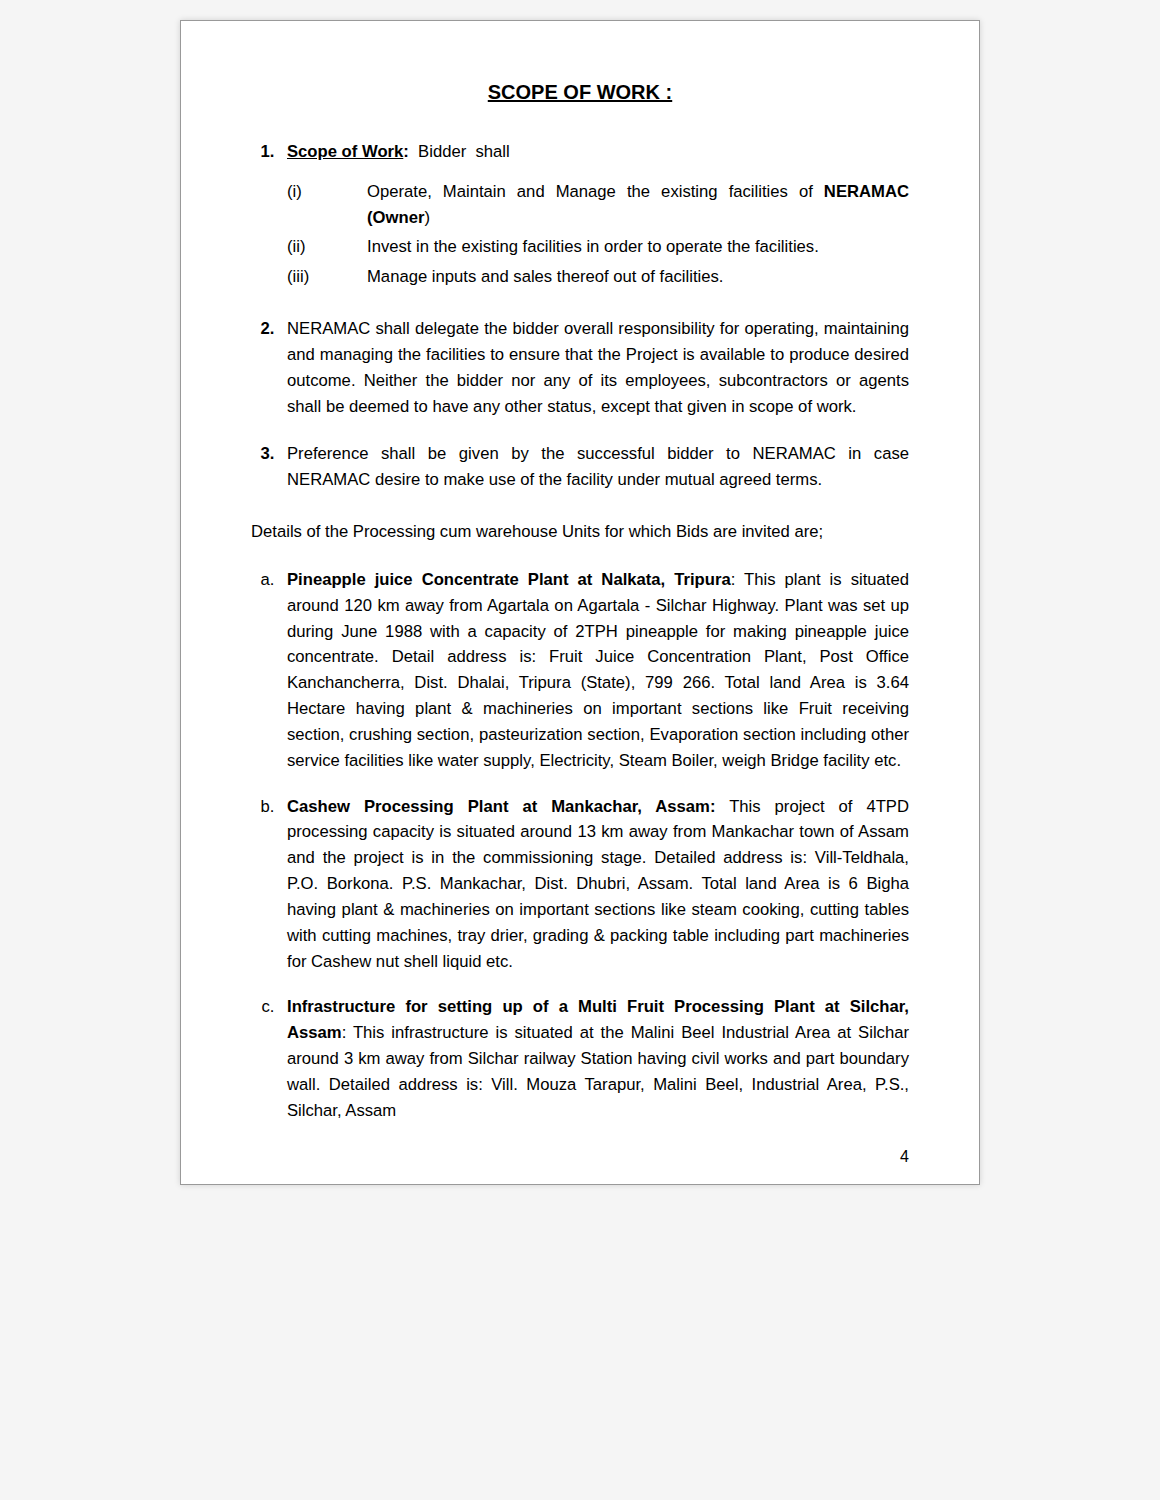SCOPE OF WORK :
Scope of Work: Bidder shall
| (i) | Operate, Maintain and Manage the existing facilities of NERAMAC (Owner ) |
| (ii) | Invest in the existing facilities in order to operate the facilities. |
| (iii) | Manage inputs and sales thereof out of facilities. |
NERAMAC shall delegate the bidder overall responsibility for operating, maintaining and managing the facilities to ensure that the Project is available to produce desired outcome. Neither the bidder nor any of its employees, subcontractors or agents shall be deemed to have any other status, except that given in scope of work.
Preference shall be given by the successful bidder to NERAMAC in case NERAMAC desire to make use of the facility under mutual agreed terms.
Details of the Processing cum warehouse Units for which Bids are invited are;
Pineapple juice Concentrate Plant at Nalkata, Tripura: This plant is situated around 120 km away from Agartala on Agartala - Silchar Highway. Plant was set up during June 1988 with a capacity of 2TPH pineapple for making pineapple juice concentrate. Detail address is: Fruit Juice Concentration Plant, Post Office Kanchancherra, Dist. Dhalai, Tripura (State), 799 266. Total land Area is 3.64 Hectare having plant & machineries on important sections like Fruit receiving section, crushing section, pasteurization section, Evaporation section including other service facilities like water supply, Electricity, Steam Boiler, weigh Bridge facility etc.
Cashew Processing Plant at Mankachar, Assam: This project of 4TPD processing capacity is situated around 13 km away from Mankachar town of Assam and the project is in the commissioning stage. Detailed address is: Vill-Teldhala, P.O. Borkona. P.S. Mankachar, Dist. Dhubri, Assam. Total land Area is 6 Bigha having plant & machineries on important sections like steam cooking, cutting tables with cutting machines, tray drier, grading & packing table including part machineries for Cashew nut shell liquid etc.
Infrastructure for setting up of a Multi Fruit Processing Plant at Silchar, Assam: This infrastructure is situated at the Malini Beel Industrial Area at Silchar around 3 km away from Silchar railway Station having civil works and part boundary wall. Detailed address is: Vill. Mouza Tarapur, Malini Beel, Industrial Area, P.S., Silchar, Assam
4